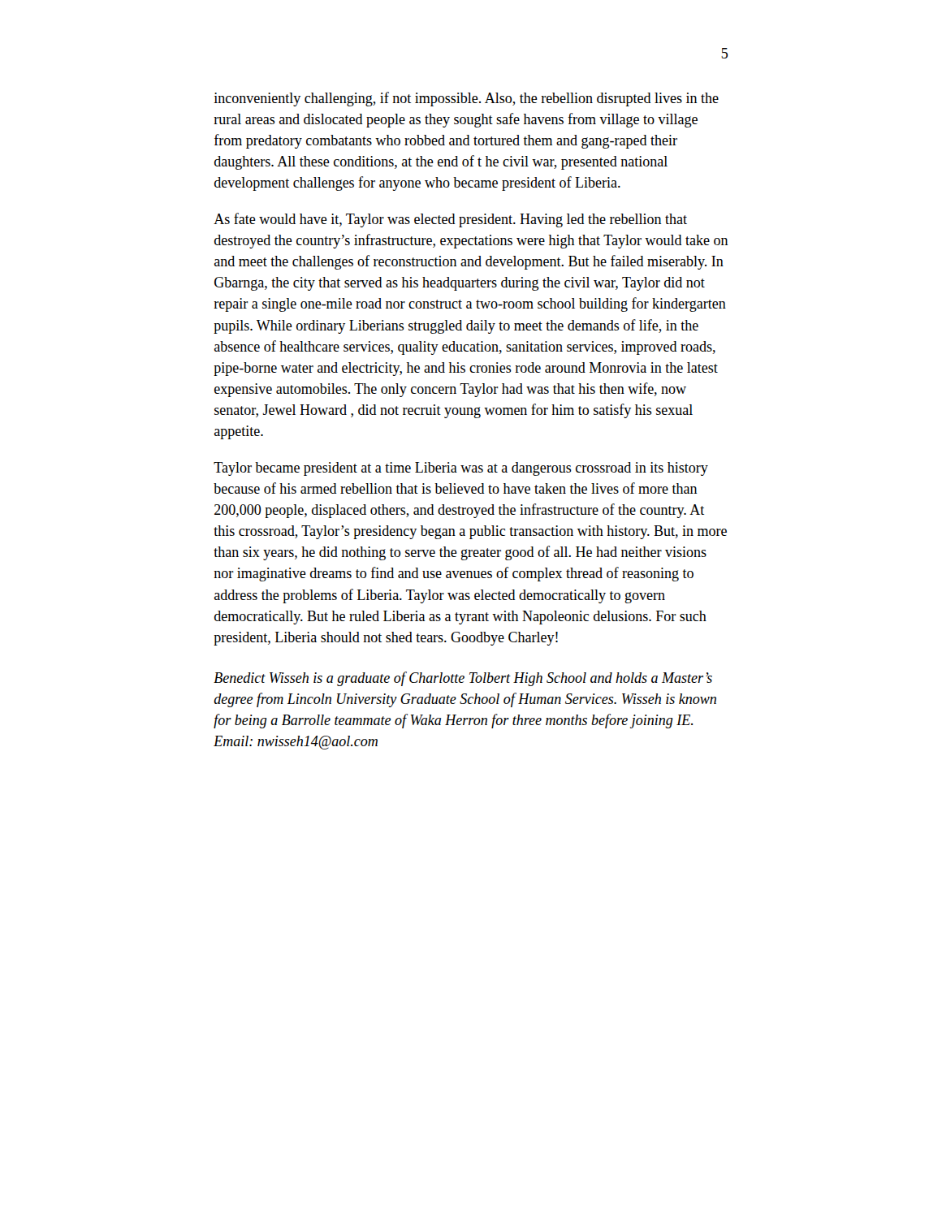5
inconveniently challenging, if not impossible. Also, the rebellion disrupted lives in the rural areas and dislocated people as they sought safe havens from village to village from predatory combatants who robbed and tortured them and gang-raped their daughters. All these conditions, at the end of t he civil war, presented national development challenges for anyone who became president of Liberia.
As fate would have it, Taylor was elected president. Having led the rebellion that destroyed the country’s infrastructure, expectations were high that Taylor would take on and meet the challenges of reconstruction and development. But he failed miserably. In Gbarnga, the city that served as his headquarters during the civil war, Taylor did not repair a single one-mile road nor construct a two-room school building for kindergarten pupils. While ordinary Liberians struggled daily to meet the demands of life, in the absence of healthcare services, quality education, sanitation services, improved roads, pipe-borne water and electricity, he and his cronies rode around Monrovia in the latest expensive automobiles. The only concern Taylor had was that his then wife, now senator, Jewel Howard , did not recruit young women for him to satisfy his sexual appetite.
Taylor became president at a time Liberia was at a dangerous crossroad in its history because of his armed rebellion that is believed to have taken the lives of more than 200,000 people, displaced others, and destroyed the infrastructure of the country. At this crossroad, Taylor’s presidency began a public transaction with history. But, in more than six years, he did nothing to serve the greater good of all. He had neither visions nor imaginative dreams to find and use avenues of complex thread of reasoning to address the problems of Liberia. Taylor was elected democratically to govern democratically. But he ruled Liberia as a tyrant with Napoleonic delusions. For such president, Liberia should not shed tears. Goodbye Charley!
Benedict Wisseh is a graduate of Charlotte Tolbert High School and holds a Master’s degree from Lincoln University Graduate School of Human Services. Wisseh is known for being a Barrolle teammate of Waka Herron for three months before joining IE. Email: nwisseh14@aol.com